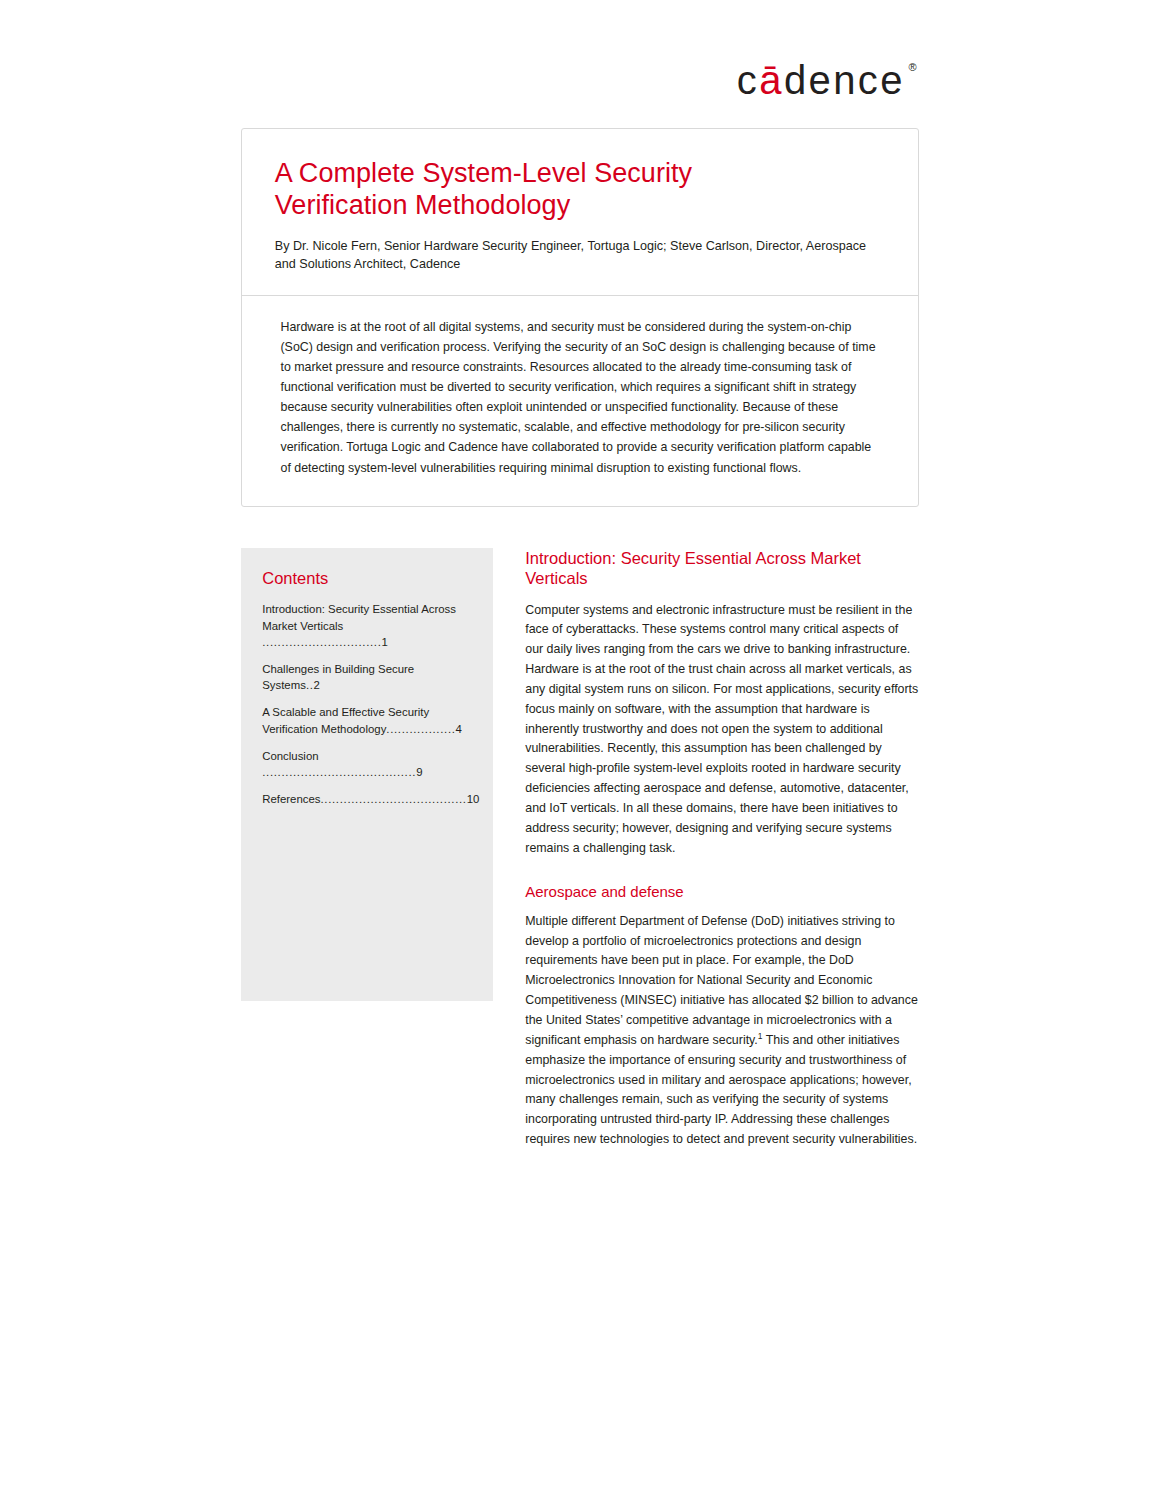cādence®
A Complete System-Level Security
Verification Methodology
By Dr. Nicole Fern, Senior Hardware Security Engineer, Tortuga Logic; Steve Carlson, Director, Aerospace and Solutions Architect, Cadence
Hardware is at the root of all digital systems, and security must be considered during the system-on-chip (SoC) design and verification process. Verifying the security of an SoC design is challenging because of time to market pressure and resource constraints. Resources allocated to the already time-consuming task of functional verification must be diverted to security verification, which requires a significant shift in strategy because security vulnerabilities often exploit unintended or unspecified functionality. Because of these challenges, there is currently no systematic, scalable, and effective methodology for pre-silicon security verification. Tortuga Logic and Cadence have collaborated to provide a security verification platform capable of detecting system-level vulnerabilities requiring minimal disruption to existing functional flows.
Contents
Introduction: Security Essential Across Market Verticals ............................... 1
Challenges in Building Secure Systems.. 2
A Scalable and Effective Security Verification Methodology.................. 4
Conclusion ........................................ 9
References...................................... 10
Introduction: Security Essential Across Market Verticals
Computer systems and electronic infrastructure must be resilient in the face of cyberattacks. These systems control many critical aspects of our daily lives ranging from the cars we drive to banking infrastructure. Hardware is at the root of the trust chain across all market verticals, as any digital system runs on silicon. For most applications, security efforts focus mainly on software, with the assumption that hardware is inherently trustworthy and does not open the system to additional vulnerabilities. Recently, this assumption has been challenged by several high-profile system-level exploits rooted in hardware security deficiencies affecting aerospace and defense, automotive, datacenter, and IoT verticals. In all these domains, there have been initiatives to address security; however, designing and verifying secure systems remains a challenging task.
Aerospace and defense
Multiple different Department of Defense (DoD) initiatives striving to develop a portfolio of microelectronics protections and design requirements have been put in place. For example, the DoD Microelectronics Innovation for National Security and Economic Competitiveness (MINSEC) initiative has allocated $2 billion to advance the United States’ competitive advantage in microelectronics with a significant emphasis on hardware security.1 This and other initiatives emphasize the importance of ensuring security and trustworthiness of microelectronics used in military and aerospace applications; however, many challenges remain, such as verifying the security of systems incorporating untrusted third-party IP. Addressing these challenges requires new technologies to detect and prevent security vulnerabilities.